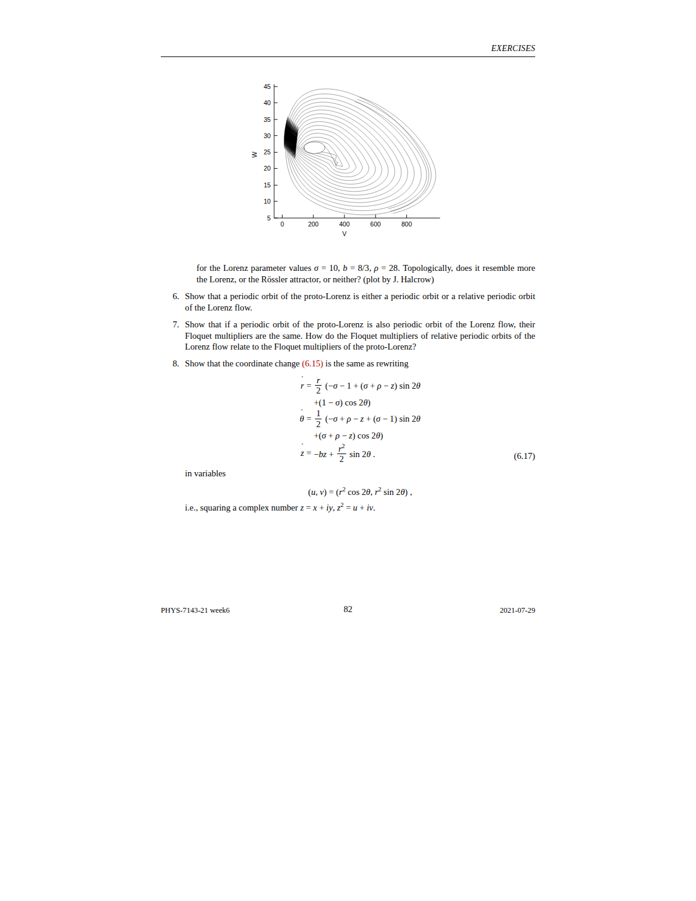EXERCISES
45 40 35 30 25 20 15 10 5 0 200 400 600 800 V W
for the Lorenz parameter values σ = 10, b = 8/3, ρ = 28. Topologically, does it resemble more the Lorenz, or the Rössler attractor, or neither? (plot by J. Halcrow)
6. Show that a periodic orbit of the proto-Lorenz is either a periodic orbit or a relative periodic orbit of the Lorenz flow.
7. Show that if a periodic orbit of the proto-Lorenz is also periodic orbit of the Lorenz flow, their Floquet multipliers are the same. How do the Floquet multipliers of relative periodic orbits of the Lorenz flow relate to the Floquet multipliers of the proto-Lorenz?
8. Show that the coordinate change (6.15) is the same as rewriting
| r | = | r 2 (− σ − 1 + ( σ + ρ − z ) sin 2 θ |
| | | +(1 − σ ) cos 2 θ ) |
| θ | = | 1 2 (− σ + ρ − z + ( σ − 1) sin 2 θ |
| | | +( σ + ρ − z ) cos 2 θ ) |
| z | = | − bz + r 2 2 sin 2 θ . |
(6.17)
in variables
(u, v) = (r 2 cos 2θ, r 2 sin 2θ) ,
i.e., squaring a complex number z = x + iy, z 2 = u + iv.
PHYS-7143-21 week6
82
2021-07-29